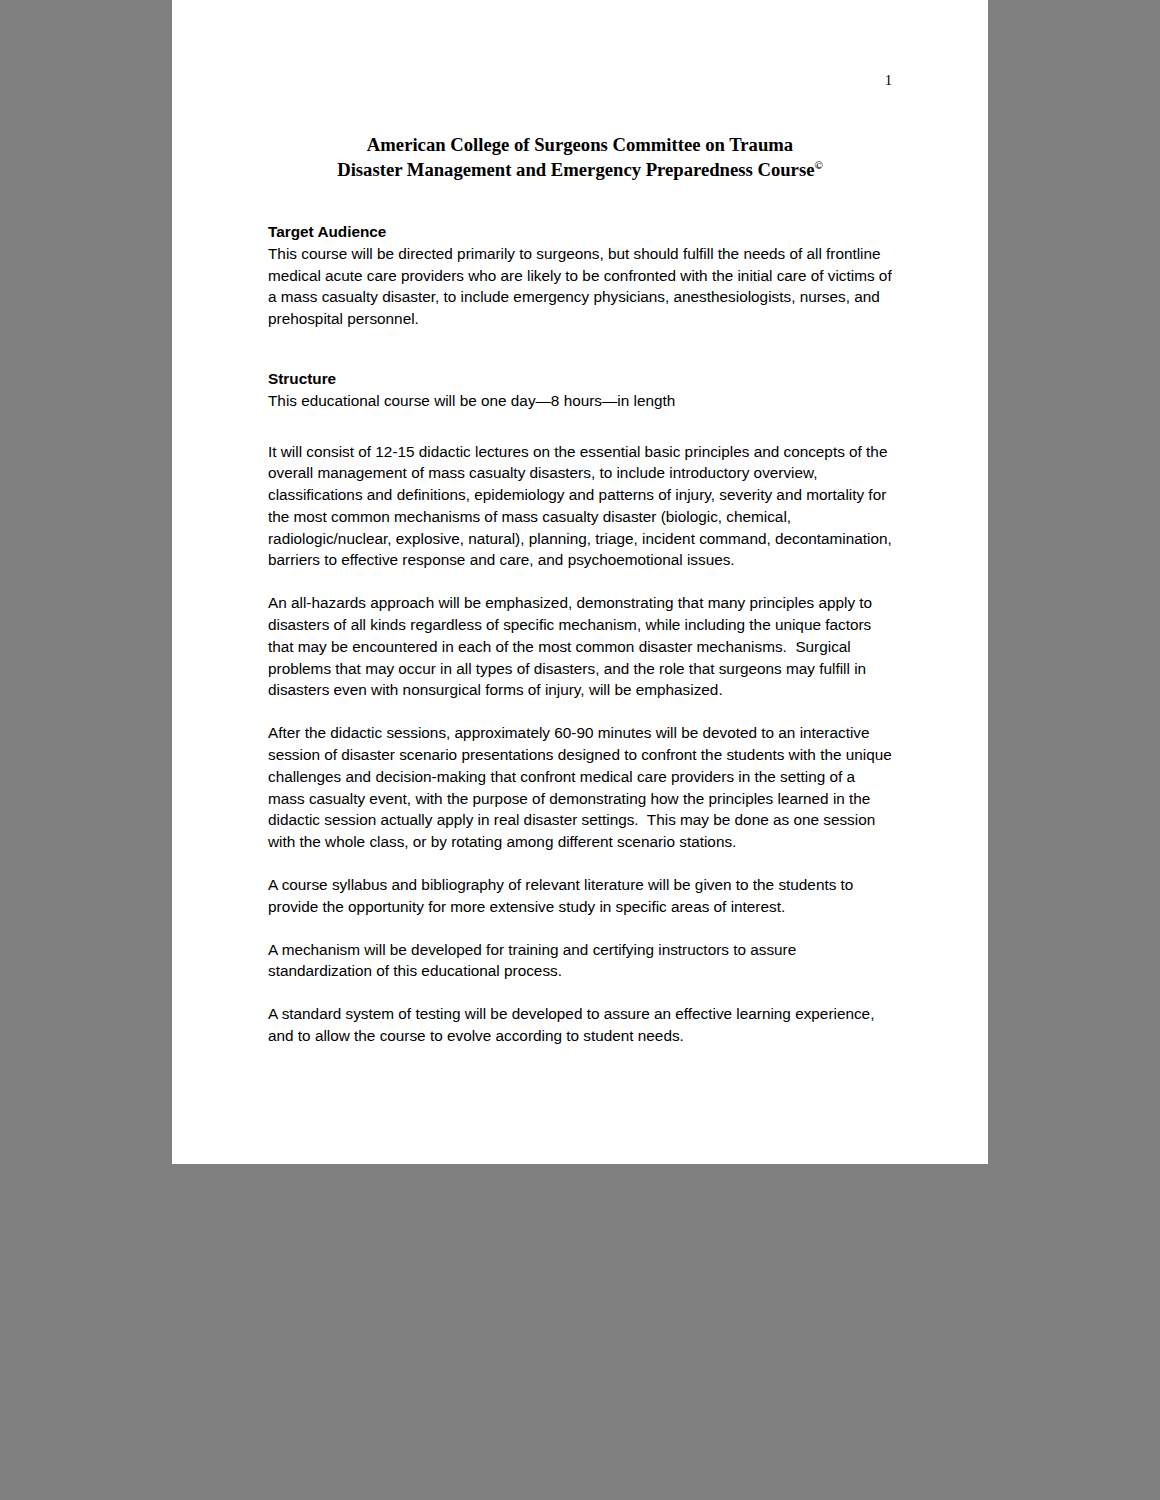1
American College of Surgeons Committee on Trauma Disaster Management and Emergency Preparedness Course©
Target Audience
This course will be directed primarily to surgeons, but should fulfill the needs of all frontline medical acute care providers who are likely to be confronted with the initial care of victims of a mass casualty disaster, to include emergency physicians, anesthesiologists, nurses, and prehospital personnel.
Structure
This educational course will be one day—8 hours—in length
It will consist of 12-15 didactic lectures on the essential basic principles and concepts of the overall management of mass casualty disasters, to include introductory overview, classifications and definitions, epidemiology and patterns of injury, severity and mortality for the most common mechanisms of mass casualty disaster (biologic, chemical, radiologic/nuclear, explosive, natural), planning, triage, incident command, decontamination, barriers to effective response and care, and psychoemotional issues.
An all-hazards approach will be emphasized, demonstrating that many principles apply to disasters of all kinds regardless of specific mechanism, while including the unique factors that may be encountered in each of the most common disaster mechanisms. Surgical problems that may occur in all types of disasters, and the role that surgeons may fulfill in disasters even with nonsurgical forms of injury, will be emphasized.
After the didactic sessions, approximately 60-90 minutes will be devoted to an interactive session of disaster scenario presentations designed to confront the students with the unique challenges and decision-making that confront medical care providers in the setting of a mass casualty event, with the purpose of demonstrating how the principles learned in the didactic session actually apply in real disaster settings. This may be done as one session with the whole class, or by rotating among different scenario stations.
A course syllabus and bibliography of relevant literature will be given to the students to provide the opportunity for more extensive study in specific areas of interest.
A mechanism will be developed for training and certifying instructors to assure standardization of this educational process.
A standard system of testing will be developed to assure an effective learning experience, and to allow the course to evolve according to student needs.